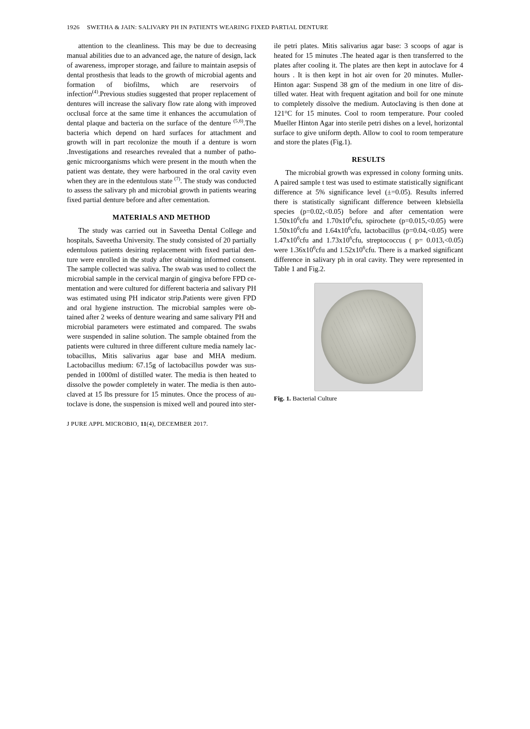1926 SWETHA & JAIN: SALIVARY PH IN PATIENTS WEARING FIXED PARTIAL DENTURE
attention to the cleanliness. This may be due to decreasing manual abilities due to an advanced age, the nature of design, lack of awareness, improper storage, and failure to maintain asepsis of dental prosthesis that leads to the growth of microbial agents and formation of biofilms, which are reservoirs of infection(4).Previous studies suggested that proper replacement of dentures will increase the salivary flow rate along with improved occlusal force at the same time it enhances the accumulation of dental plaque and bacteria on the surface of the denture (5,6).The bacteria which depend on hard surfaces for attachment and growth will in part recolonize the mouth if a denture is worn .Investigations and researches revealed that a number of pathogenic microorganisms which were present in the mouth when the patient was dentate, they were harboured in the oral cavity even when they are in the edentulous state (7). The study was conducted to assess the salivary ph and microbial growth in patients wearing fixed partial denture before and after cementation.
Materials and Method
The study was carried out in Saveetha Dental College and hospitals, Saveetha University. The study consisted of 20 partially edentulous patients desiring replacement with fixed partial denture were enrolled in the study after obtaining informed consent. The sample collected was saliva. The swab was used to collect the microbial sample in the cervical margin of gingiva before FPD cementation and were cultured for different bacteria and salivary PH was estimated using PH indicator strip.Patients were given FPD and oral hygiene instruction. The microbial samples were obtained after 2 weeks of denture wearing and same salivary PH and microbial parameters were estimated and compared. The swabs were suspended in saline solution. The sample obtained from the patients were cultured in three different culture media namely lactobacillus, Mitis salivarius agar base and MHA medium. Lactobacillus medium: 67.15g of lactobacillus powder was suspended in 1000ml of distilled water. The media is then heated to dissolve the powder completely in water. The media is then autoclaved at 15 lbs pressure for 15 minutes. Once the process of autoclave is done, the suspension is mixed well and poured into sterile petri plates. Mitis salivarius agar base: 3 scoops of agar is heated for 15 minutes .The heated agar is then transferred to the plates after cooling it. The plates are then kept in autoclave for 4 hours . It is then kept in hot air oven for 20 minutes. Muller-Hinton agar: Suspend 38 gm of the medium in one litre of distilled water. Heat with frequent agitation and boil for one minute to completely dissolve the medium. Autoclaving is then done at 121°C for 15 minutes. Cool to room temperature. Pour cooled Mueller Hinton Agar into sterile petri dishes on a level, horizontal surface to give uniform depth. Allow to cool to room temperature and store the plates (Fig.1).
Results
The microbial growth was expressed in colony forming units. A paired sample t test was used to estimate statistically significant difference at 5% significance level (±=0.05). Results inferred there is statistically significant difference between klebsiella species (p=0.02,<0.05) before and after cementation were 1.50x106cfu and 1.70x106cfu, spirochete (p=0.015,<0.05) were 1.50x106cfu and 1.64x106cfu, lactobacillus (p=0.04,<0.05) were 1.47x106cfu and 1.73x106cfu, streptococcus ( p= 0.013,<0.05) were 1.36x106cfu and 1.52x106cfu. There is a marked significant difference in salivary ph in oral cavity. They were represented in Table 1 and Fig.2.
Fig. 1. Bacterial Culture
J PURE APPL MICROBIO, 11(4), DECEMBER 2017.